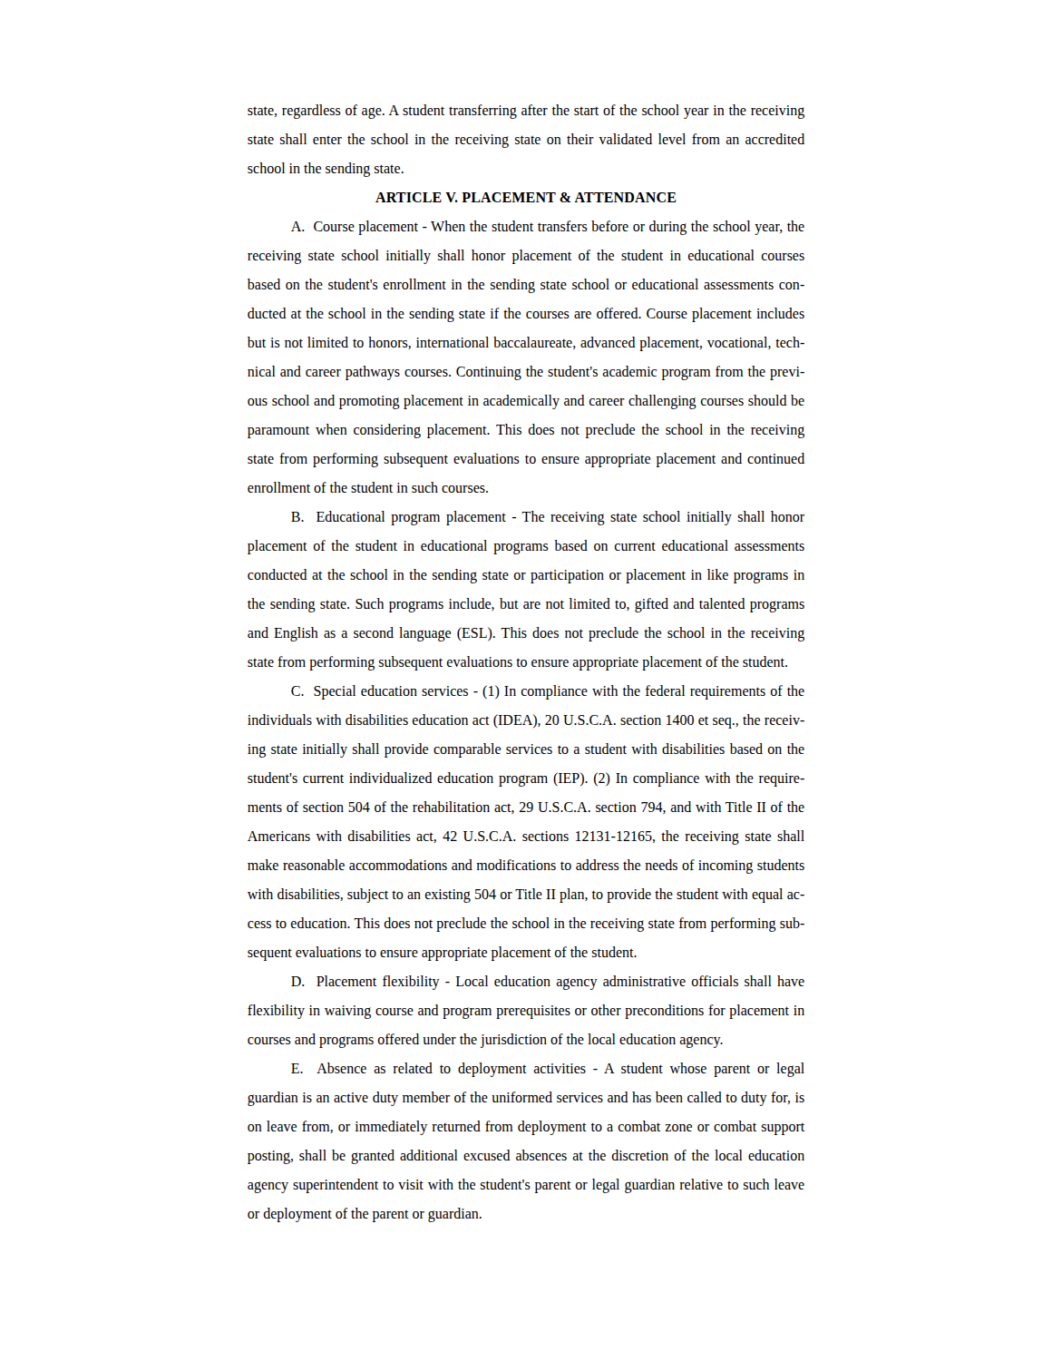state, regardless of age. A student transferring after the start of the school year in the receiving state shall enter the school in the receiving state on their validated level from an accredited school in the sending state.
ARTICLE V. PLACEMENT & ATTENDANCE
A. Course placement - When the student transfers before or during the school year, the receiving state school initially shall honor placement of the student in educational courses based on the student's enrollment in the sending state school or educational assessments conducted at the school in the sending state if the courses are offered. Course placement includes but is not limited to honors, international baccalaureate, advanced placement, vocational, technical and career pathways courses. Continuing the student's academic program from the previous school and promoting placement in academically and career challenging courses should be paramount when considering placement. This does not preclude the school in the receiving state from performing subsequent evaluations to ensure appropriate placement and continued enrollment of the student in such courses.
B. Educational program placement - The receiving state school initially shall honor placement of the student in educational programs based on current educational assessments conducted at the school in the sending state or participation or placement in like programs in the sending state. Such programs include, but are not limited to, gifted and talented programs and English as a second language (ESL). This does not preclude the school in the receiving state from performing subsequent evaluations to ensure appropriate placement of the student.
C. Special education services - (1) In compliance with the federal requirements of the individuals with disabilities education act (IDEA), 20 U.S.C.A. section 1400 et seq., the receiving state initially shall provide comparable services to a student with disabilities based on the student's current individualized education program (IEP). (2) In compliance with the requirements of section 504 of the rehabilitation act, 29 U.S.C.A. section 794, and with Title II of the Americans with disabilities act, 42 U.S.C.A. sections 12131-12165, the receiving state shall make reasonable accommodations and modifications to address the needs of incoming students with disabilities, subject to an existing 504 or Title II plan, to provide the student with equal access to education. This does not preclude the school in the receiving state from performing subsequent evaluations to ensure appropriate placement of the student.
D. Placement flexibility - Local education agency administrative officials shall have flexibility in waiving course and program prerequisites or other preconditions for placement in courses and programs offered under the jurisdiction of the local education agency.
E. Absence as related to deployment activities - A student whose parent or legal guardian is an active duty member of the uniformed services and has been called to duty for, is on leave from, or immediately returned from deployment to a combat zone or combat support posting, shall be granted additional excused absences at the discretion of the local education agency superintendent to visit with the student's parent or legal guardian relative to such leave or deployment of the parent or guardian.